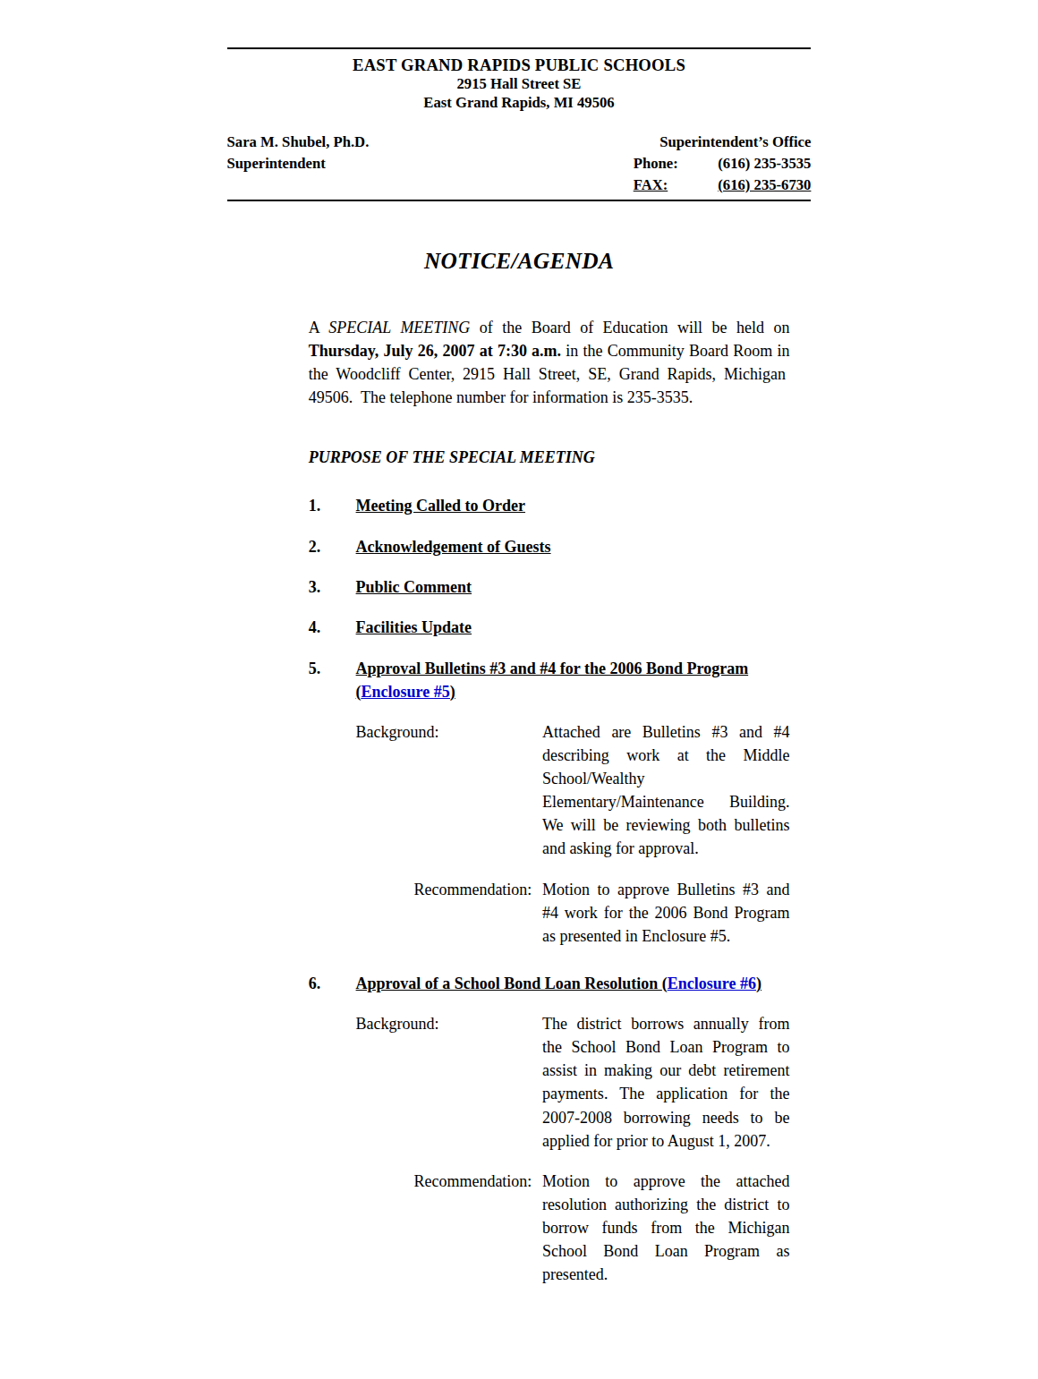EAST GRAND RAPIDS PUBLIC SCHOOLS
2915 Hall Street SE
East Grand Rapids, MI 49506
| Sara M. Shubel, Ph.D. | Superintendent’s Office |
| Superintendent | Phone: (616) 235-3535 |
| | FAX: (616) 235-6730 |
NOTICE/AGENDA
A SPECIAL MEETING of the Board of Education will be held on Thursday, July 26, 2007 at 7:30 a.m. in the Community Board Room in the Woodcliff Center, 2915 Hall Street, SE, Grand Rapids, Michigan 49506. The telephone number for information is 235-3535.
PURPOSE OF THE SPECIAL MEETING
1.
Meeting Called to Order
2.
Acknowledgement of Guests
3.
Public Comment
4.
Facilities Update
5.
Approval Bulletins #3 and #4 for the 2006 Bond Program (Enclosure #5)
| Background: | Attached are Bulletins #3 and #4 describing work at the Middle School/Wealthy Elementary/Maintenance Building. We will be reviewing both bulletins and asking for approval. |
| Recommendation: | Motion to approve Bulletins #3 and #4 work for the 2006 Bond Program as presented in Enclosure #5. |
6.
Approval of a School Bond Loan Resolution (Enclosure #6)
| Background: | The district borrows annually from the School Bond Loan Program to assist in making our debt retirement payments. The application for the 2007-2008 borrowing needs to be applied for prior to August 1, 2007. |
| Recommendation: | Motion to approve the attached resolution authorizing the district to borrow funds from the Michigan School Bond Loan Program as presented. |